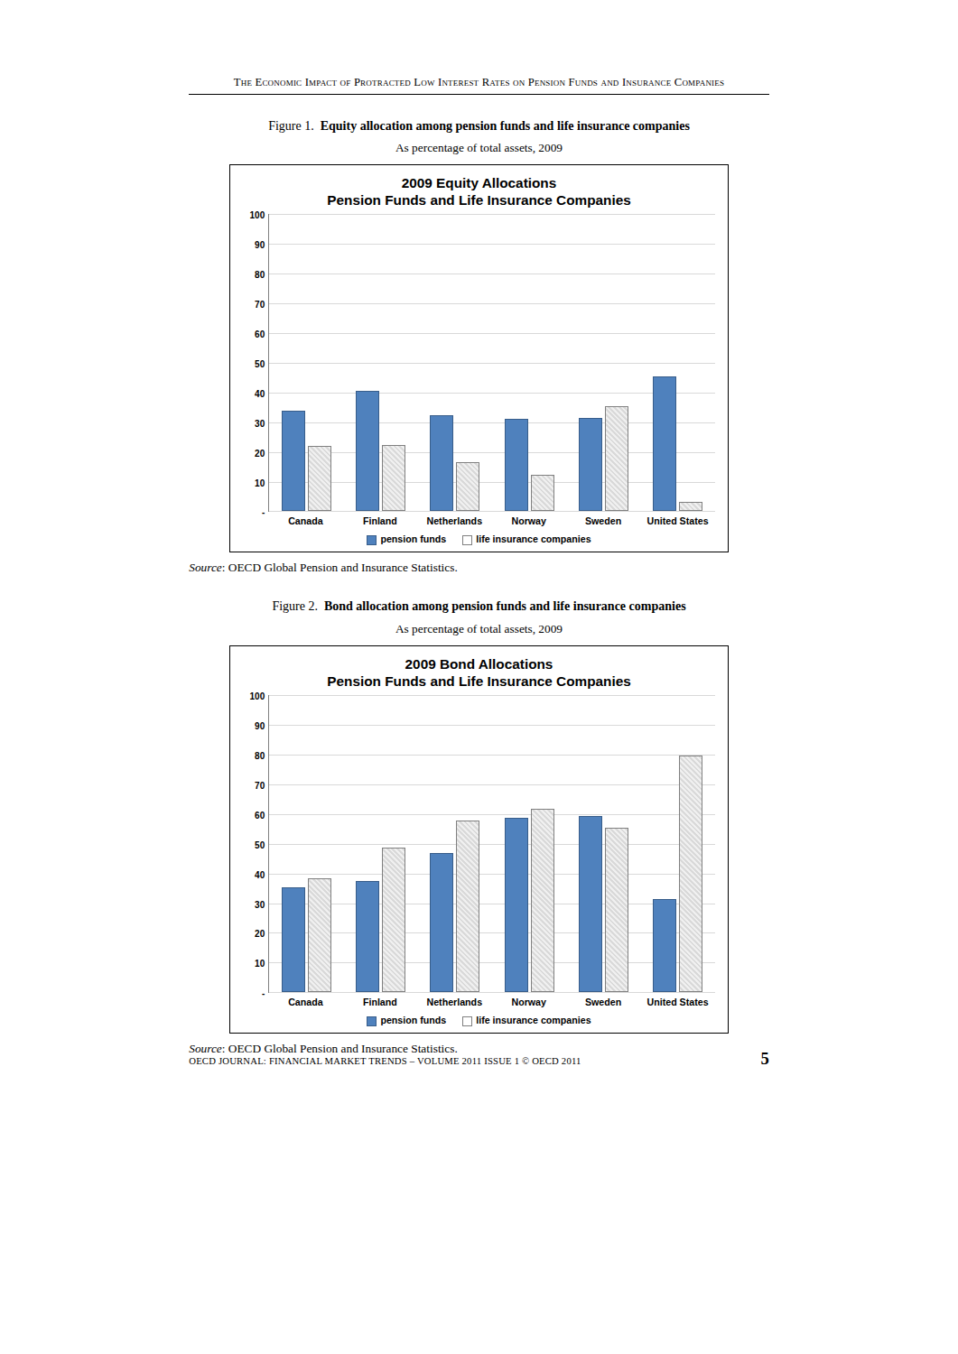The Economic Impact of Protracted Low Interest Rates on Pension Funds and Insurance Companies
Figure 1. Equity allocation among pension funds and life insurance companies
As percentage of total assets, 2009
2009 Equity Allocations
Pension Funds and Life Insurance Companies
100
90
80
70
60
50
40
30
20
10
-
Canada
Finland
Netherlands
Norway
Sweden
United States
pension funds
life insurance companies
Source: OECD Global Pension and Insurance Statistics.
Figure 2. Bond allocation among pension funds and life insurance companies
As percentage of total assets, 2009
2009 Bond Allocations
Pension Funds and Life Insurance Companies
100
90
80
70
60
50
40
30
20
10
-
Canada
Finland
Netherlands
Norway
Sweden
United States
pension funds
life insurance companies
Source: OECD Global Pension and Insurance Statistics.
OECD JOURNAL: FINANCIAL MARKET TRENDS – VOLUME 2011 ISSUE 1 © OECD 2011
5